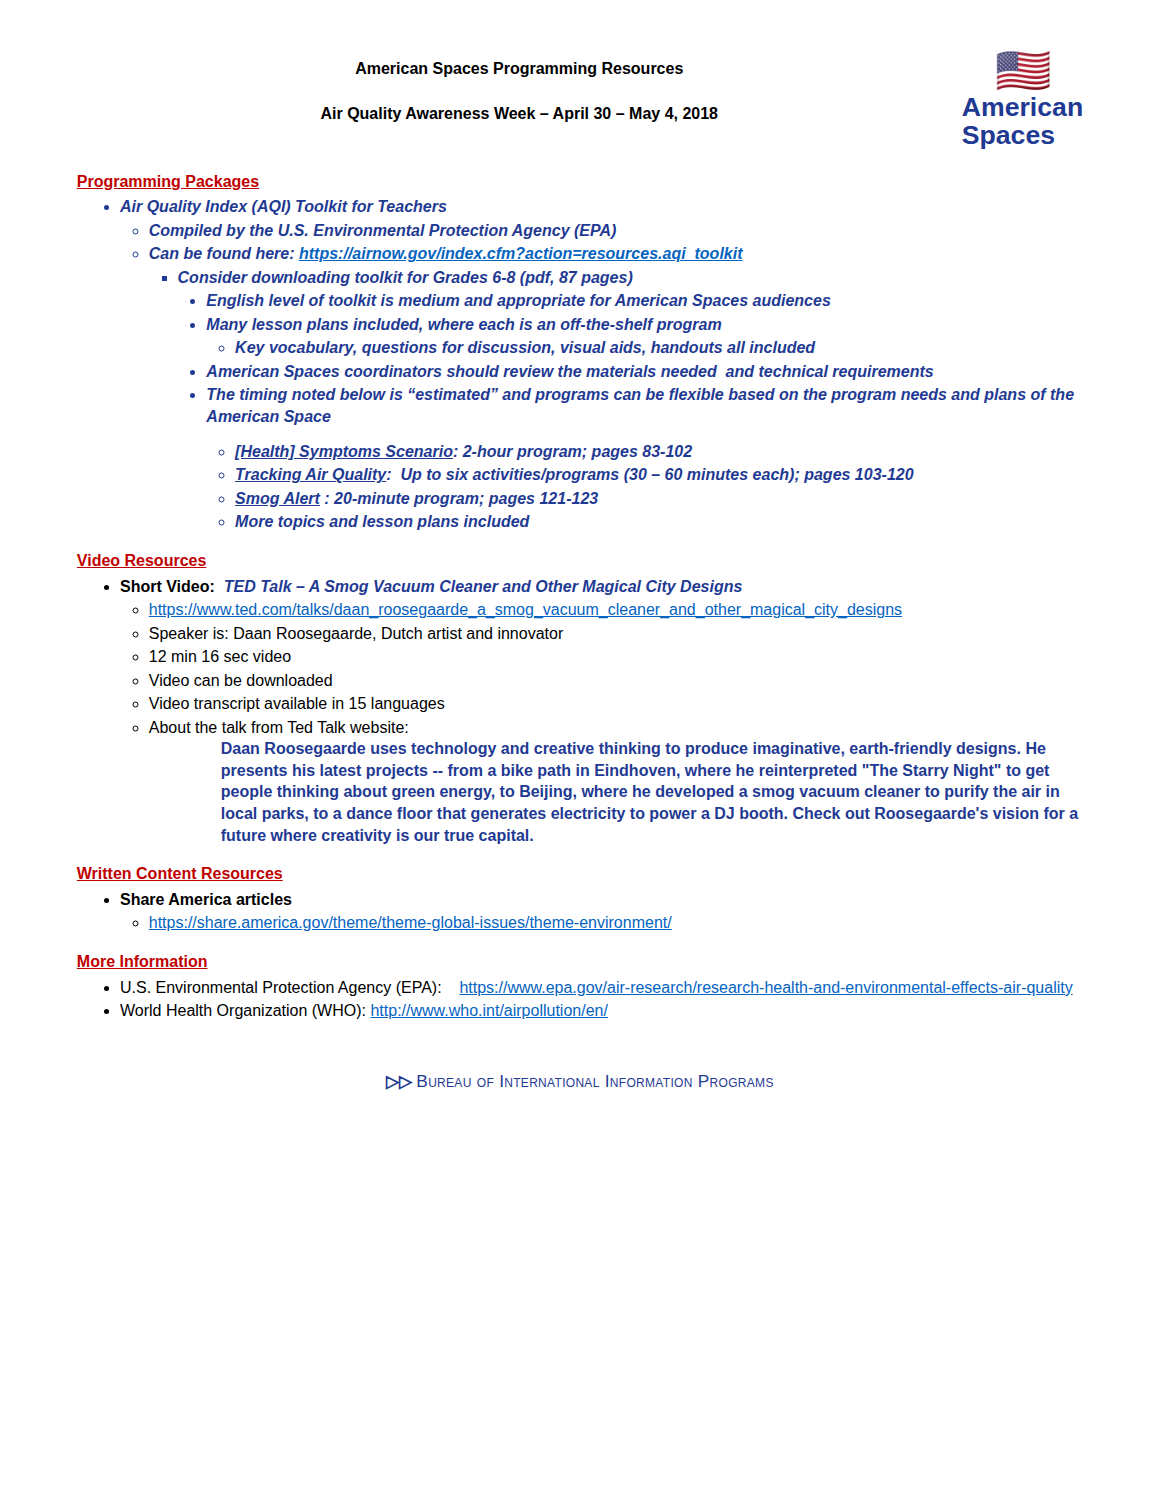🇺🇸
American
Spaces
American Spaces Programming Resources
Air Quality Awareness Week – April 30 – May 4, 2018
Programming Packages
Air Quality Index (AQI) Toolkit for Teachers
Compiled by the U.S. Environmental Protection Agency (EPA)
Can be found here: https://airnow.gov/index.cfm?action=resources.aqi_toolkit
Consider downloading toolkit for Grades 6-8 (pdf, 87 pages)
English level of toolkit is medium and appropriate for American Spaces audiences
Many lesson plans included, where each is an off-the-shelf program
Key vocabulary, questions for discussion, visual aids, handouts all included
American Spaces coordinators should review the materials needed and technical requirements
The timing noted below is “estimated” and programs can be flexible based on the program needs and plans of the American Space
[Health] Symptoms Scenario: 2-hour program; pages 83-102
Tracking Air Quality: Up to six activities/programs (30 – 60 minutes each); pages 103-120
Smog Alert : 20-minute program; pages 121-123
More topics and lesson plans included
Video Resources
Short Video: TED Talk – A Smog Vacuum Cleaner and Other Magical City Designs
https://www.ted.com/talks/daan_roosegaarde_a_smog_vacuum_cleaner_and_other_magical_city_designs
Speaker is: Daan Roosegaarde, Dutch artist and innovator
12 min 16 sec video
Video can be downloaded
Video transcript available in 15 languages
About the talk from Ted Talk website:
Daan Roosegaarde uses technology and creative thinking to produce imaginative, earth-friendly designs. He presents his latest projects -- from a bike path in Eindhoven, where he reinterpreted "The Starry Night" to get people thinking about green energy, to Beijing, where he developed a smog vacuum cleaner to purify the air in local parks, to a dance floor that generates electricity to power a DJ booth. Check out Roosegaarde's vision for a future where creativity is our true capital.
Written Content Resources
Share America articles
https://share.america.gov/theme/theme-global-issues/theme-environment/
More Information
U.S. Environmental Protection Agency (EPA): https://www.epa.gov/air-research/research-health-and-environmental-effects-air-quality
World Health Organization (WHO): http://www.who.int/airpollution/en/
▷▷Bureau of International Information Programs